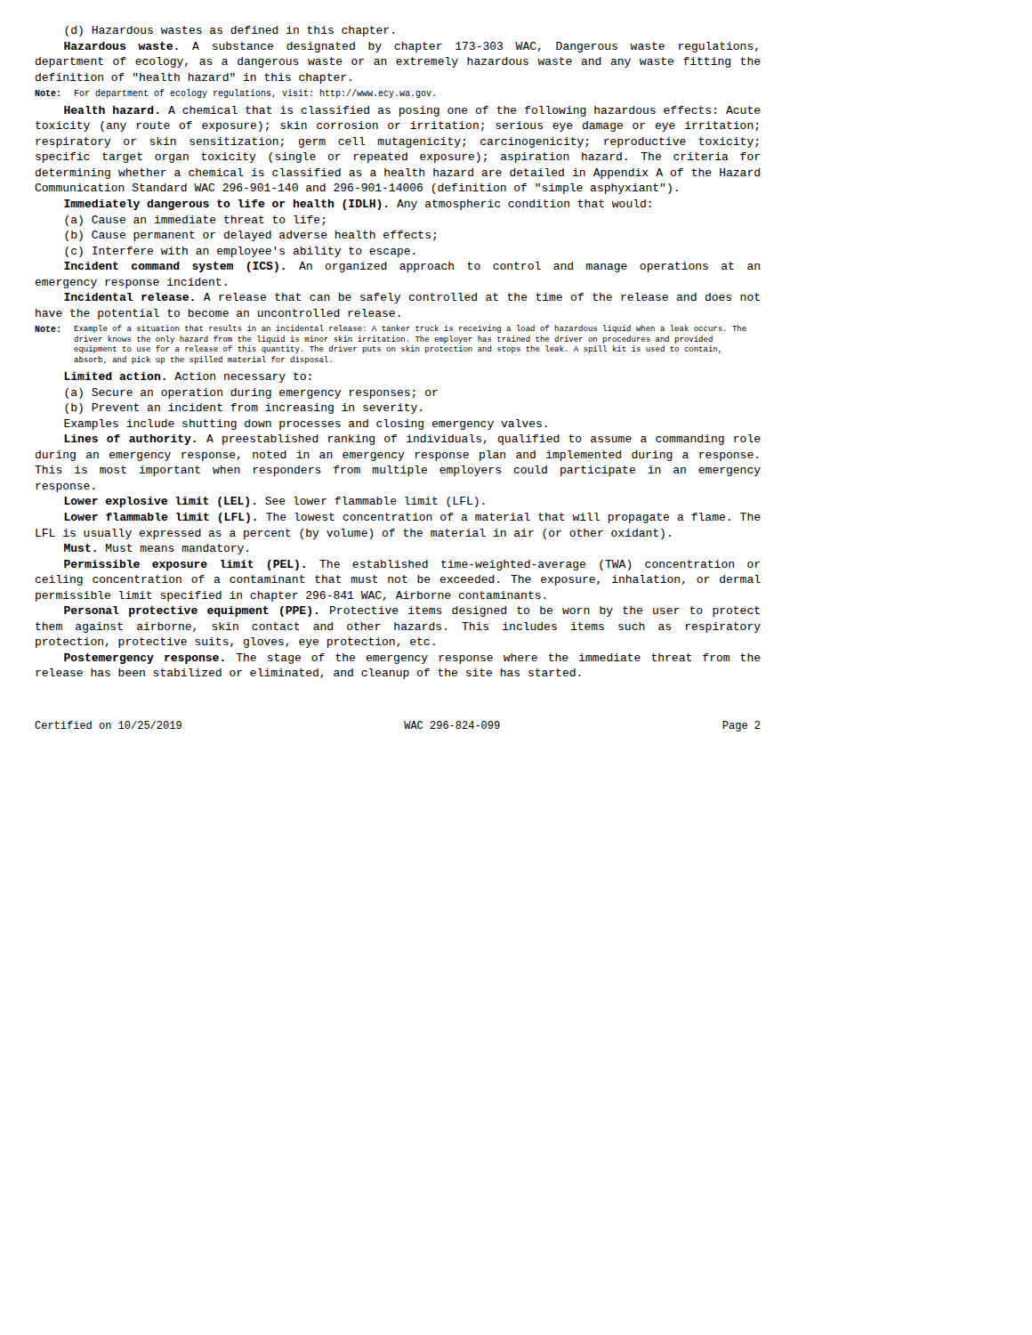(d) Hazardous wastes as defined in this chapter.
Hazardous waste. A substance designated by chapter 173-303 WAC, Dangerous waste regulations, department of ecology, as a dangerous waste or an extremely hazardous waste and any waste fitting the definition of "health hazard" in this chapter.
Note:
For department of ecology regulations, visit: http://www.ecy.wa.gov.
Health hazard. A chemical that is classified as posing one of the following hazardous effects: Acute toxicity (any route of exposure); skin corrosion or irritation; serious eye damage or eye irritation; respiratory or skin sensitization; germ cell mutagenicity; carcinogenicity; reproductive toxicity; specific target organ toxicity (single or repeated exposure); aspiration hazard. The criteria for determining whether a chemical is classified as a health hazard are detailed in Appendix A of the Hazard Communication Standard WAC 296-901-140 and 296-901-14006 (definition of "simple asphyxiant").
Immediately dangerous to life or health (IDLH). Any atmospheric condition that would:
(a) Cause an immediate threat to life;
(b) Cause permanent or delayed adverse health effects;
(c) Interfere with an employee's ability to escape.
Incident command system (ICS). An organized approach to control and manage operations at an emergency response incident.
Incidental release. A release that can be safely controlled at the time of the release and does not have the potential to become an uncontrolled release.
Note:
Example of a situation that results in an incidental release: A tanker truck is receiving a load of hazardous liquid when a leak occurs. The driver knows the only hazard from the liquid is minor skin irritation. The employer has trained the driver on procedures and provided equipment to use for a release of this quantity. The driver puts on skin protection and stops the leak. A spill kit is used to contain, absorb, and pick up the spilled material for disposal.
Limited action. Action necessary to:
(a) Secure an operation during emergency responses; or
(b) Prevent an incident from increasing in severity.
Examples include shutting down processes and closing emergency valves.
Lines of authority. A preestablished ranking of individuals, qualified to assume a commanding role during an emergency response, noted in an emergency response plan and implemented during a response. This is most important when responders from multiple employers could participate in an emergency response.
Lower explosive limit (LEL). See lower flammable limit (LFL).
Lower flammable limit (LFL). The lowest concentration of a material that will propagate a flame. The LFL is usually expressed as a percent (by volume) of the material in air (or other oxidant).
Must. Must means mandatory.
Permissible exposure limit (PEL). The established time-weighted-average (TWA) concentration or ceiling concentration of a contaminant that must not be exceeded. The exposure, inhalation, or dermal permissible limit specified in chapter 296-841 WAC, Airborne contaminants.
Personal protective equipment (PPE). Protective items designed to be worn by the user to protect them against airborne, skin contact and other hazards. This includes items such as respiratory protection, protective suits, gloves, eye protection, etc.
Postemergency response. The stage of the emergency response where the immediate threat from the release has been stabilized or eliminated, and cleanup of the site has started.
Certified on 10/25/2019
WAC 296-824-099
Page 2